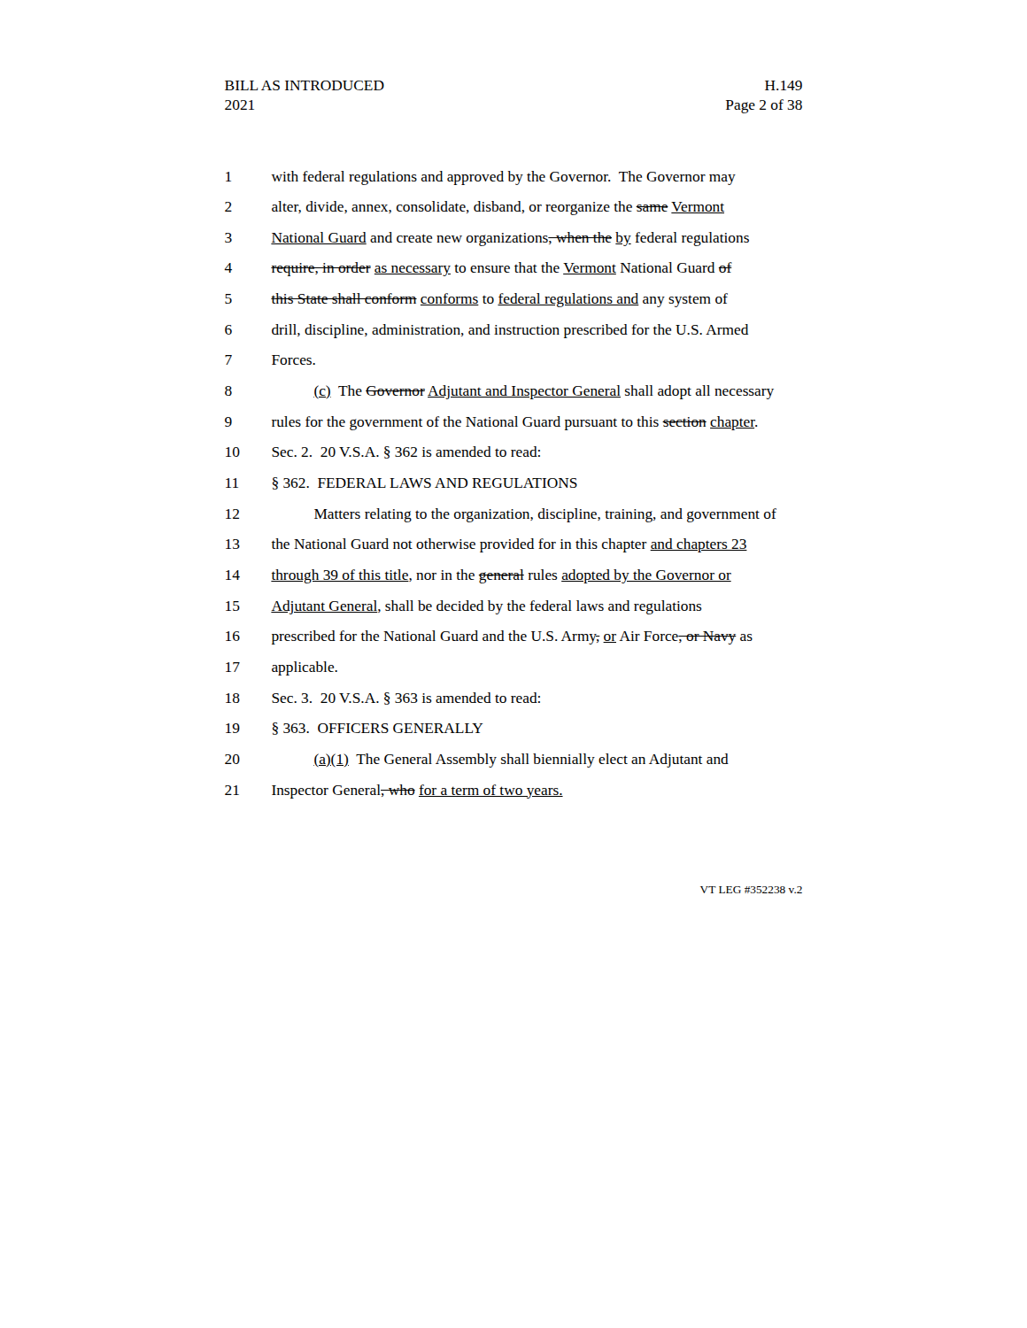BILL AS INTRODUCED
2021
H.149
Page 2 of 38
| 1 | with federal regulations and approved by the Governor. The Governor may |
| 2 | alter, divide, annex, consolidate, disband, or reorganize the same Vermont |
| 3 | National Guard and create new organizations , when the by federal regulations |
| 4 | require, in order as necessary to ensure that the Vermont National Guard of |
| 5 | this State shall conform conforms to federal regulations and any system of |
| 6 | drill, discipline, administration, and instruction prescribed for the U.S. Armed |
| 7 | Forces. |
| 8 | (c) The Governor Adjutant and Inspector General shall adopt all necessary |
| 9 | rules for the government of the National Guard pursuant to this section chapter . |
| 10 | Sec. 2. 20 V.S.A. § 362 is amended to read: |
| 11 | § 362. FEDERAL LAWS AND REGULATIONS |
| 12 | Matters relating to the organization, discipline, training, and government of |
| 13 | the National Guard not otherwise provided for in this chapter and chapters 23 |
| 14 | through 39 of this title , nor in the general rules adopted by the Governor or |
| 15 | Adjutant General , shall be decided by the federal laws and regulations |
| 16 | prescribed for the National Guard and the U.S. Army , or Air Force , or Navy as |
| 17 | applicable. |
| 18 | Sec. 3. 20 V.S.A. § 363 is amended to read: |
| 19 | § 363. OFFICERS GENERALLY |
| 20 | (a)(1) The General Assembly shall biennially elect an Adjutant and |
| 21 | Inspector General , who for a term of two years. |
VT LEG #352238 v.2